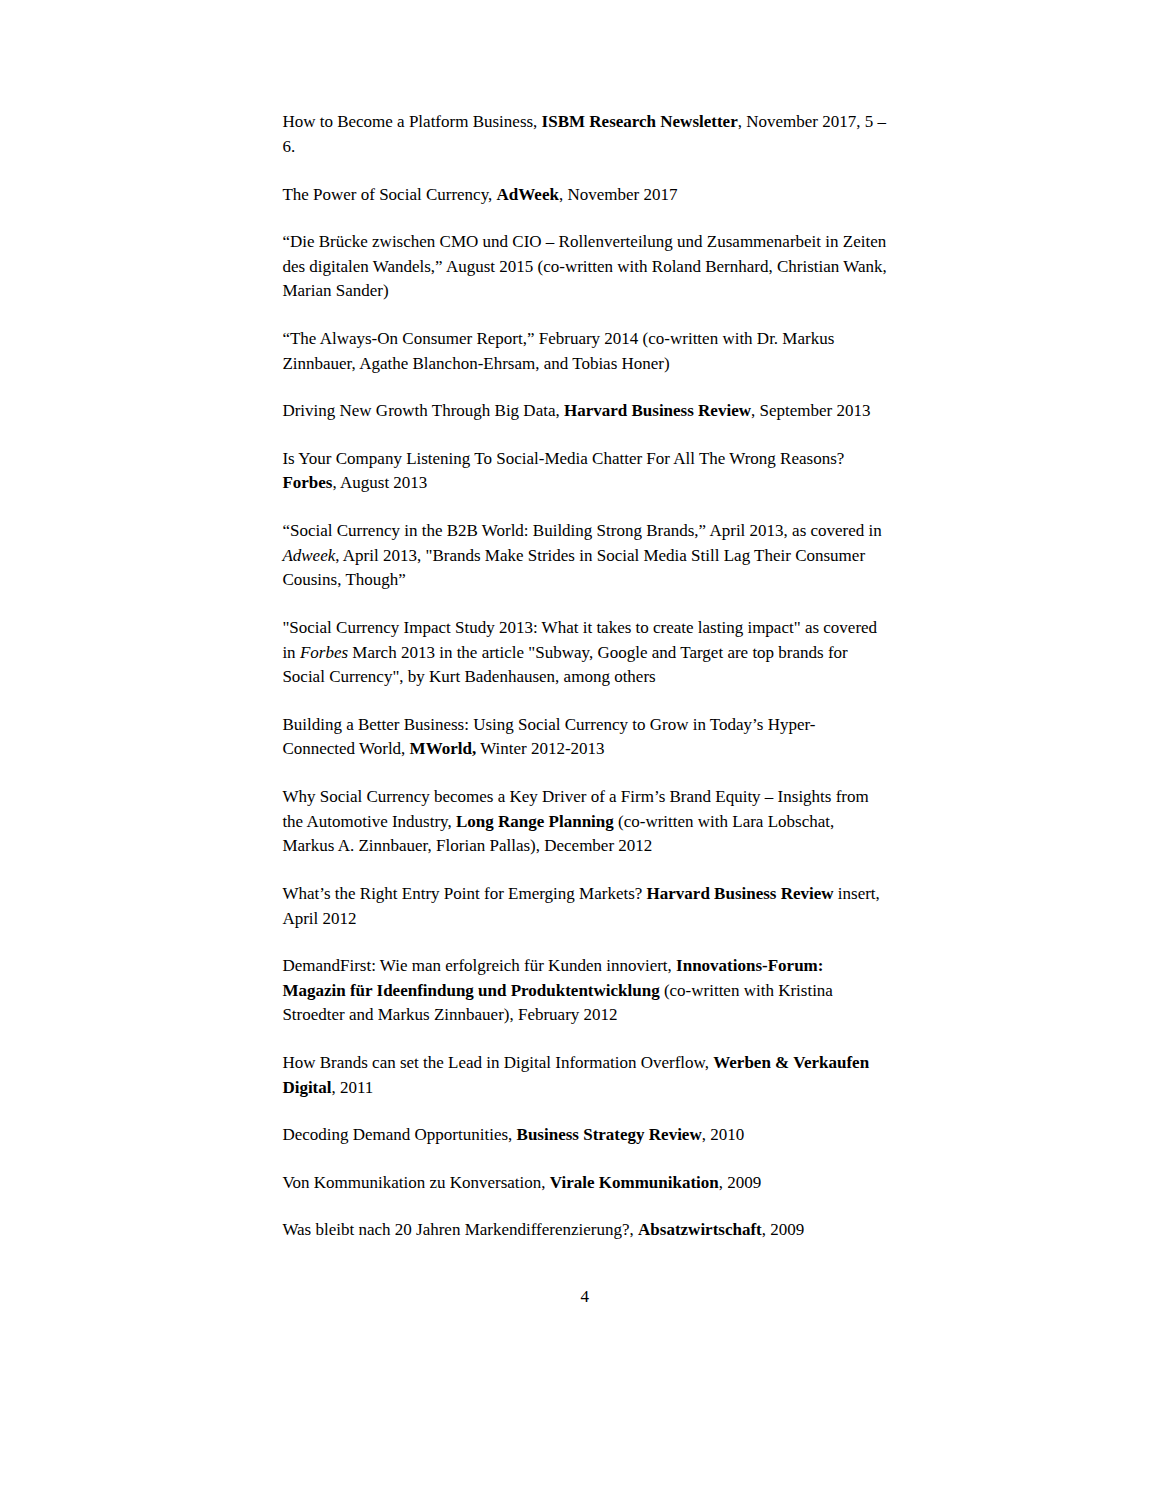How to Become a Platform Business, ISBM Research Newsletter, November 2017, 5 – 6.
The Power of Social Currency, AdWeek, November 2017
“Die Brücke zwischen CMO und CIO – Rollenverteilung und Zusammenarbeit in Zeiten des digitalen Wandels,” August 2015 (co-written with Roland Bernhard, Christian Wank, Marian Sander)
“The Always-On Consumer Report,” February 2014 (co-written with Dr. Markus Zinnbauer, Agathe Blanchon-Ehrsam, and Tobias Honer)
Driving New Growth Through Big Data, Harvard Business Review, September 2013
Is Your Company Listening To Social-Media Chatter For All The Wrong Reasons? Forbes, August 2013
“Social Currency in the B2B World: Building Strong Brands,” April 2013, as covered in Adweek, April 2013, "Brands Make Strides in Social Media Still Lag Their Consumer Cousins, Though”
"Social Currency Impact Study 2013: What it takes to create lasting impact" as covered in Forbes March 2013 in the article "Subway, Google and Target are top brands for Social Currency", by Kurt Badenhausen, among others
Building a Better Business: Using Social Currency to Grow in Today’s Hyper-Connected World, MWorld, Winter 2012-2013
Why Social Currency becomes a Key Driver of a Firm’s Brand Equity – Insights from the Automotive Industry, Long Range Planning (co-written with Lara Lobschat, Markus A. Zinnbauer, Florian Pallas), December 2012
What’s the Right Entry Point for Emerging Markets? Harvard Business Review insert, April 2012
DemandFirst: Wie man erfolgreich für Kunden innoviert, Innovations-Forum: Magazin für Ideenfindung und Produktentwicklung (co-written with Kristina Stroedter and Markus Zinnbauer), February 2012
How Brands can set the Lead in Digital Information Overflow, Werben & Verkaufen Digital, 2011
Decoding Demand Opportunities, Business Strategy Review, 2010
Von Kommunikation zu Konversation, Virale Kommunikation, 2009
Was bleibt nach 20 Jahren Markendifferenzierung?, Absatzwirtschaft, 2009
4